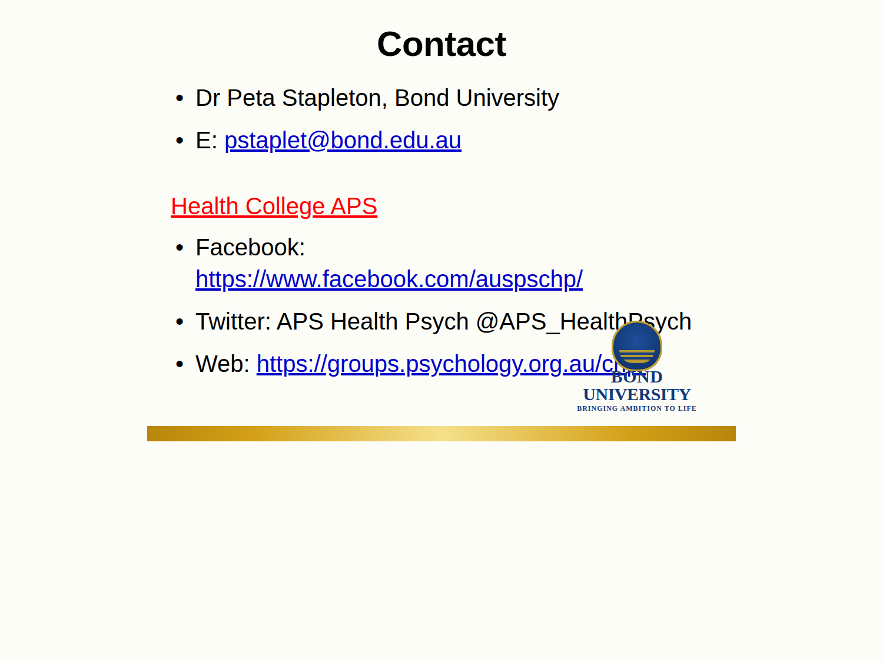Contact
Dr Peta Stapleton, Bond University
E: pstaplet@bond.edu.au
Health College APS
Facebook: https://www.facebook.com/auspschp/
Twitter: APS Health Psych @APS_HealthPsych
Web: https://groups.psychology.org.au/chp/
BONDUNIVERSITY
BRINGING AMBITION TO LIFE